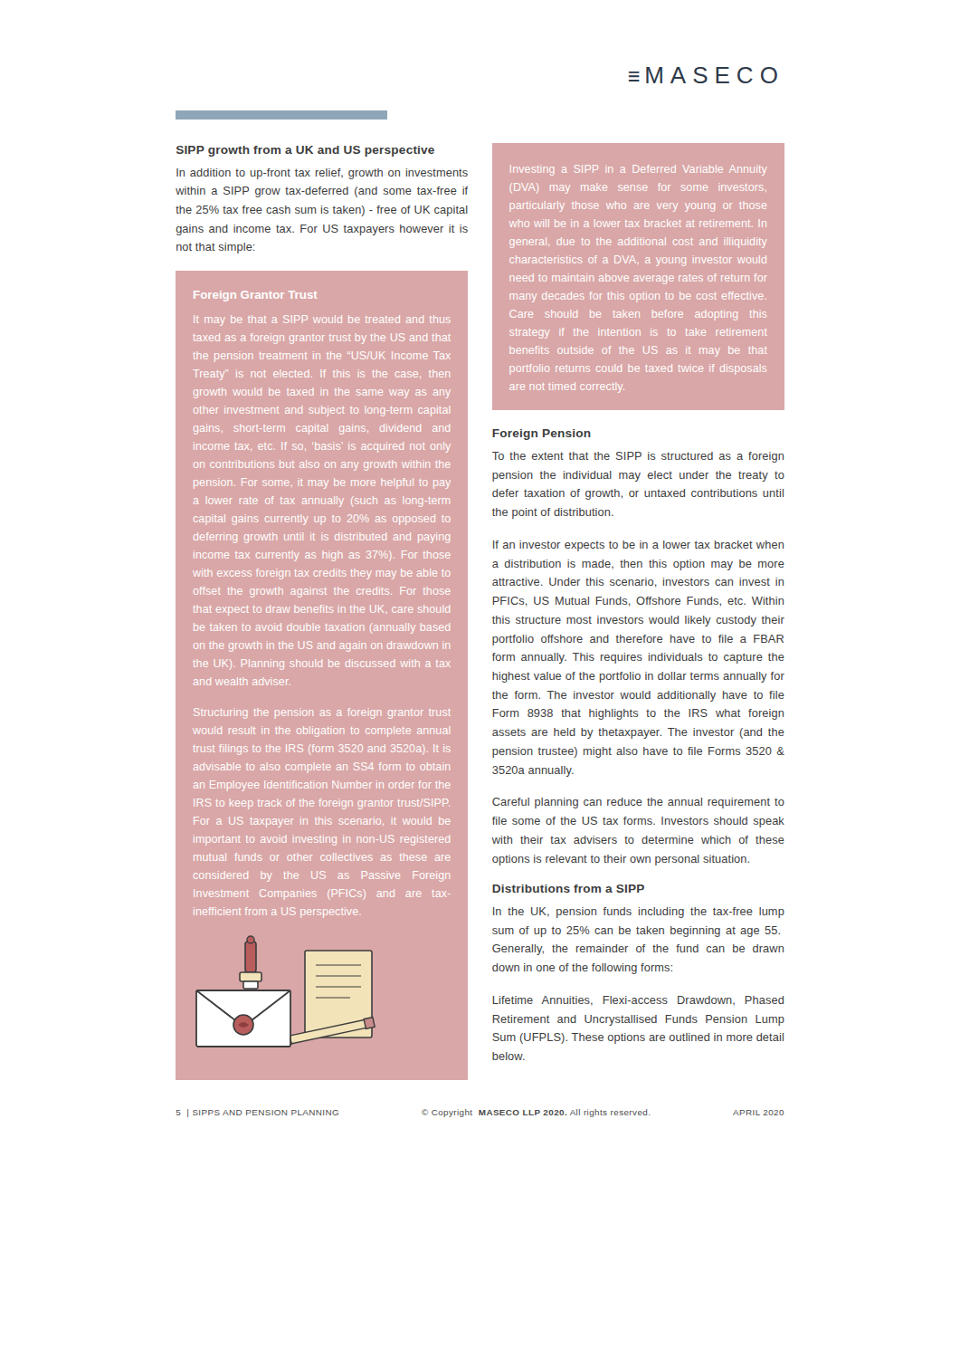≡ MASECO
SIPP growth from a UK and US perspective
In addition to up-front tax relief, growth on investments within a SIPP grow tax-deferred (and some tax-free if the 25% tax free cash sum is taken) - free of UK capital gains and income tax. For US taxpayers however it is not that simple:
Foreign Grantor Trust
It may be that a SIPP would be treated and thus taxed as a foreign grantor trust by the US and that the pension treatment in the “US/UK Income Tax Treaty” is not elected. If this is the case, then growth would be taxed in the same way as any other investment and subject to long-term capital gains, short-term capital gains, dividend and income tax, etc. If so, ‘basis’ is acquired not only on contributions but also on any growth within the pension. For some, it may be more helpful to pay a lower rate of tax annually (such as long-term capital gains currently up to 20% as opposed to deferring growth until it is distributed and paying income tax currently as high as 37%). For those with excess foreign tax credits they may be able to offset the growth against the credits. For those that expect to draw benefits in the UK, care should be taken to avoid double taxation (annually based on the growth in the US and again on drawdown in the UK). Planning should be discussed with a tax and wealth adviser.
Structuring the pension as a foreign grantor trust would result in the obligation to complete annual trust filings to the IRS (form 3520 and 3520a). It is advisable to also complete an SS4 form to obtain an Employee Identification Number in order for the IRS to keep track of the foreign grantor trust/SIPP. For a US taxpayer in this scenario, it would be important to avoid investing in non-US registered mutual funds or other collectives as these are considered by the US as Passive Foreign Investment Companies (PFICs) and are tax-inefficient from a US perspective.
Investing a SIPP in a Deferred Variable Annuity (DVA) may make sense for some investors, particularly those who are very young or those who will be in a lower tax bracket at retirement. In general, due to the additional cost and illiquidity characteristics of a DVA, a young investor would need to maintain above average rates of return for many decades for this option to be cost effective. Care should be taken before adopting this strategy if the intention is to take retirement benefits outside of the US as it may be that portfolio returns could be taxed twice if disposals are not timed correctly.
Foreign Pension
To the extent that the SIPP is structured as a foreign pension the individual may elect under the treaty to defer taxation of growth, or untaxed contributions until the point of distribution.
If an investor expects to be in a lower tax bracket when a distribution is made, then this option may be more attractive. Under this scenario, investors can invest in PFICs, US Mutual Funds, Offshore Funds, etc. Within this structure most investors would likely custody their portfolio offshore and therefore have to file a FBAR form annually. This requires individuals to capture the highest value of the portfolio in dollar terms annually for the form. The investor would additionally have to file Form 8938 that highlights to the IRS what foreign assets are held by thetaxpayer. The investor (and the pension trustee) might also have to file Forms 3520 & 3520a annually.
Careful planning can reduce the annual requirement to file some of the US tax forms. Investors should speak with their tax advisers to determine which of these options is relevant to their own personal situation.
Distributions from a SIPP
In the UK, pension funds including the tax-free lump sum of up to 25% can be taken beginning at age 55. Generally, the remainder of the fund can be drawn down in one of the following forms:
Lifetime Annuities, Flexi-access Drawdown, Phased Retirement and Uncrystallised Funds Pension Lump Sum (UFPLS). These options are outlined in more detail below.
5 | SIPPS AND PENSION PLANNING
© Copyright MASECO LLP 2020. All rights reserved.
APRIL 2020